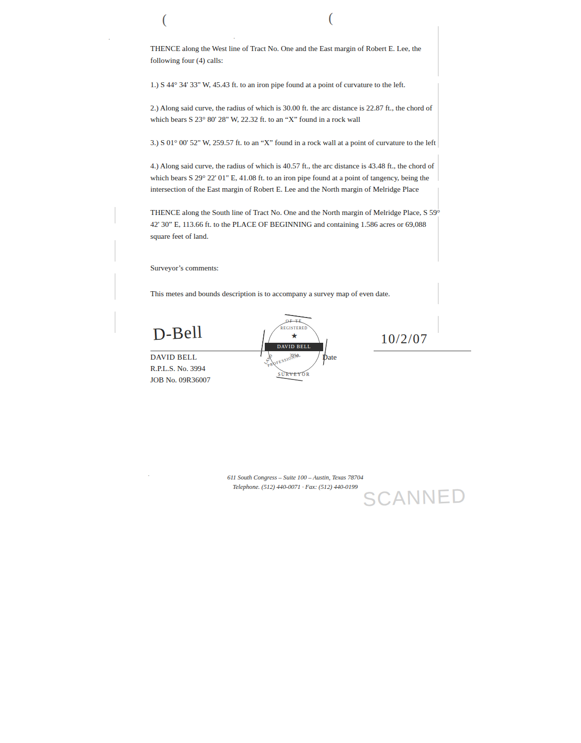( ( . .
THENCE along the West line of Tract No. One and the East margin of Robert E. Lee, the following four (4) calls:
1.) S 44° 34' 33" W, 45.43 ft. to an iron pipe found at a point of curvature to the left.
2.) Along said curve, the radius of which is 30.00 ft. the arc distance is 22.87 ft., the chord of which bears S 23° 80' 28" W, 22.32 ft. to an “X” found in a rock wall
3.) S 01° 00' 52" W, 259.57 ft. to an “X” found in a rock wall at a point of curvature to the left
4.) Along said curve, the radius of which is 40.57 ft., the arc distance is 43.48 ft., the chord of which bears S 29° 22' 01" E, 41.08 ft. to an iron pipe found at a point of tangency, being the intersection of the East margin of Robert E. Lee and the North margin of Melridge Place
THENCE along the South line of Tract No. One and the North margin of Melridge Place, S 59° 42' 30” E, 113.66 ft. to the PLACE OF BEGINNING and containing 1.586 acres or 69,088 square feet of land.
Surveyor’s comments:
This metes and bounds description is to accompany a survey map of even date.
D-Bell
DAVID BELL
R.P.L.S. No. 3994
JOB No. 09R36007
OF TE
REGISTERED
★
DAVID BELL
3994
PROFESSIONAL
LAND
SURVEYOR
Date
10/2/07
611 South Congress – Suite 100 – Austin, Texas 78704
Telephone. (512) 440-0071 · Fax: (512) 440-0199
.
SCANNED